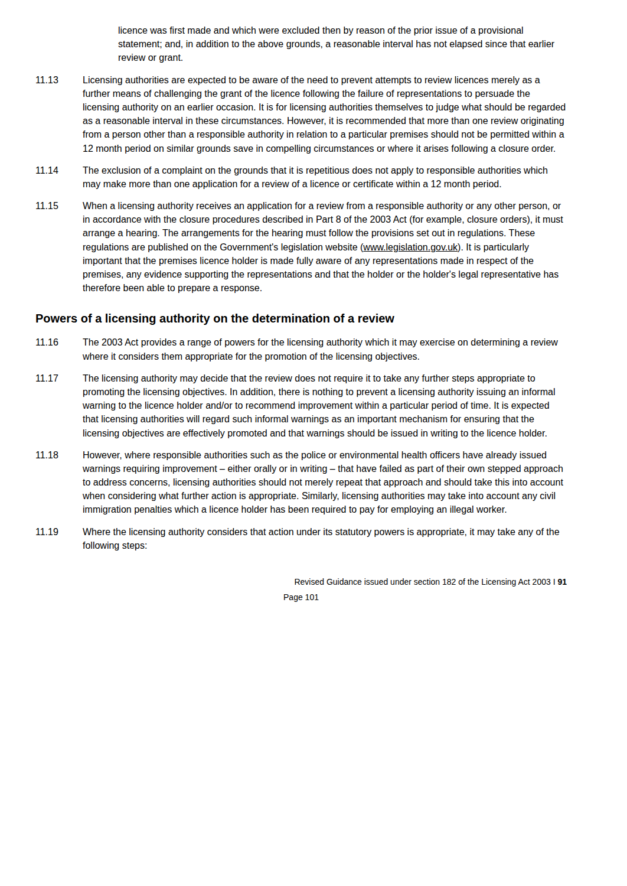licence was first made and which were excluded then by reason of the prior issue of a provisional statement; and, in addition to the above grounds, a reasonable interval has not elapsed since that earlier review or grant.
11.13
Licensing authorities are expected to be aware of the need to prevent attempts to review licences merely as a further means of challenging the grant of the licence following the failure of representations to persuade the licensing authority on an earlier occasion. It is for licensing authorities themselves to judge what should be regarded as a reasonable interval in these circumstances. However, it is recommended that more than one review originating from a person other than a responsible authority in relation to a particular premises should not be permitted within a 12 month period on similar grounds save in compelling circumstances or where it arises following a closure order.
11.14
The exclusion of a complaint on the grounds that it is repetitious does not apply to responsible authorities which may make more than one application for a review of a licence or certificate within a 12 month period.
11.15
When a licensing authority receives an application for a review from a responsible authority or any other person, or in accordance with the closure procedures described in Part 8 of the 2003 Act (for example, closure orders), it must arrange a hearing. The arrangements for the hearing must follow the provisions set out in regulations. These regulations are published on the Government's legislation website (www.legislation.gov.uk). It is particularly important that the premises licence holder is made fully aware of any representations made in respect of the premises, any evidence supporting the representations and that the holder or the holder's legal representative has therefore been able to prepare a response.
Powers of a licensing authority on the determination of a review
11.16
The 2003 Act provides a range of powers for the licensing authority which it may exercise on determining a review where it considers them appropriate for the promotion of the licensing objectives.
11.17
The licensing authority may decide that the review does not require it to take any further steps appropriate to promoting the licensing objectives. In addition, there is nothing to prevent a licensing authority issuing an informal warning to the licence holder and/or to recommend improvement within a particular period of time. It is expected that licensing authorities will regard such informal warnings as an important mechanism for ensuring that the licensing objectives are effectively promoted and that warnings should be issued in writing to the licence holder.
11.18
However, where responsible authorities such as the police or environmental health officers have already issued warnings requiring improvement – either orally or in writing – that have failed as part of their own stepped approach to address concerns, licensing authorities should not merely repeat that approach and should take this into account when considering what further action is appropriate. Similarly, licensing authorities may take into account any civil immigration penalties which a licence holder has been required to pay for employing an illegal worker.
11.19
Where the licensing authority considers that action under its statutory powers is appropriate, it may take any of the following steps:
Revised Guidance issued under section 182 of the Licensing Act 2003 I 91
Page 101